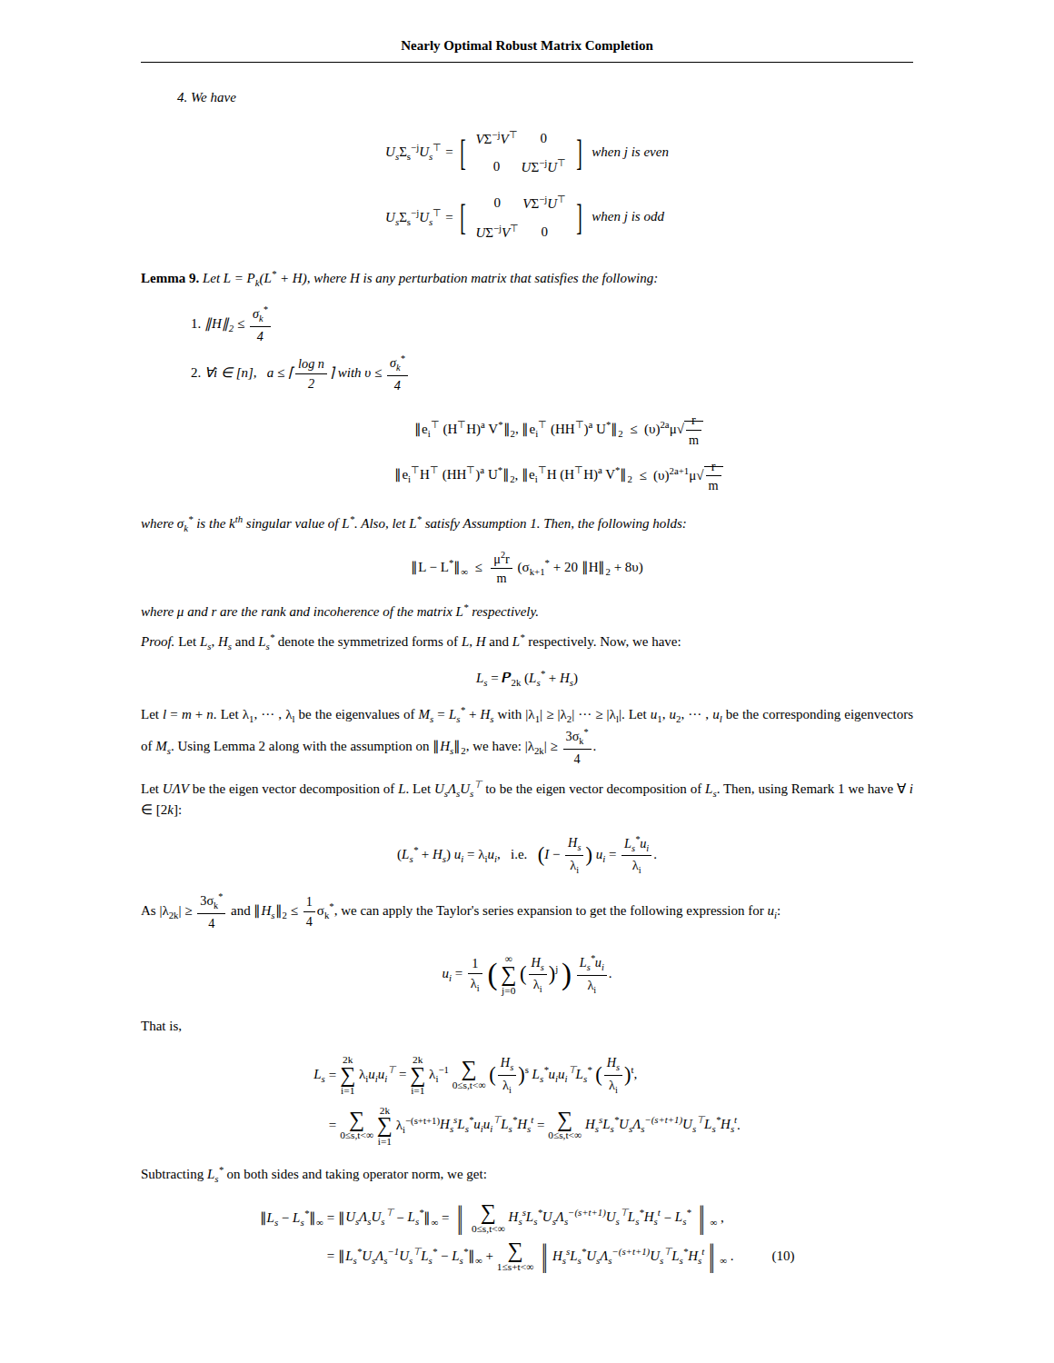Nearly Optimal Robust Matrix Completion
4. We have
| U s Σ s −j U s ⊤ | = | [ / V Σ −j V ⊤ / 0 / / 0 / U Σ −j U ⊤ / ] when j is even |
| U s Σ s −j U s ⊤ | = | [ / 0 / V Σ −j U ⊤ / / U Σ −j V ⊤ / 0 / ] when j is odd |
Lemma 9. Let L = Pk(L* + H), where H is any perturbation matrix that satisfies the following:
∥H∥2 ≤ σk*4
∀i ∈ [n], a ≤ ⌈log n 2⌉ with υ ≤ σk*4
| ∥e i ⊤ (H ⊤ H) a V * ∥ 2 , ∥e i ⊤ (HH ⊤ ) a U * ∥ 2 ≤ (υ) 2a μ√ r m |
| ∥e i ⊤ H ⊤ (HH ⊤ ) a U * ∥ 2 , ∥e i ⊤ H (H ⊤ H) a V * ∥ 2 ≤ (υ) 2a+1 μ√ r m |
where σk* is the kth singular value of L*. Also, let L* satisfy Assumption 1. Then, the following holds:
∥L − L*∥∞ ≤ μ2r m (σk+1* + 20 ∥H∥2 + 8υ)
where μ and r are the rank and incoherence of the matrix L* respectively.
Proof. Let Ls, Hs and Ls* denote the symmetrized forms of L, H and L* respectively. Now, we have:
Ls = 𝑷2k (Ls* + Hs)
Let l = m + n. Let λ1, ··· , λl be the eigenvalues of Ms = Ls* + Hs with |λ1| ≥ |λ2| ··· ≥ |λl|. Let u1, u2, ··· , ul be the corresponding eigenvectors of Ms. Using Lemma 2 along with the assumption on ∥Hs∥2, we have: |λ2k| ≥ 3σk*4.
Let UΛV be the eigen vector decomposition of L. Let UsΛsUs⊤ to be the eigen vector decomposition of Ls. Then, using Remark 1 we have ∀ i ∈ [2k]:
(Ls* + Hs) ui = λiui, i.e. (I − Hs λi) ui = Ls*ui λi.
As |λ2k| ≥ 3σk*4 and ∥Hs∥2 ≤ 14σk*, we can apply the Taylor's series expansion to get the following expression for ui:
ui = 1 λi ( ∞∑j=0 (Hs λi)j ) Ls*ui λi.
That is,
| L s | = | 2k ∑ i=1 λ i u i u i ⊤ = 2k ∑ i=1 λ i −1 ∑ 0≤s,t<∞ ( H s λ i ) s L s * u i u i ⊤ L s * ( H s λ i ) t , |
| | = | ∑ 0≤s,t<∞ 2k ∑ i=1 λ i −(s+t+1) H s s L s * u i u i ⊤ L s * H s t = ∑ 0≤s,t<∞ H s s L s * U s Λ s −(s+t+1) U s ⊤ L s * H s t . |
Subtracting Ls* on both sides and taking operator norm, we get:
| ∥ L s − L s * ∥ ∞ | = | ∥ U s Λ s U s ⊤ − L s * ∥ ∞ = ∥ ∑ 0≤s,t<∞ H s s L s * U s Λ s −(s+t+1) U s ⊤ L s * H s t − L s * ∥ ∞ , | |
| | = | ∥ L s * U s Λ s −1 U s ⊤ L s * − L s * ∥ ∞ + ∑ 1≤s+t<∞ ∥ H s s L s * U s Λ s −(s+t+1) U s ⊤ L s * H s t ∥ ∞ . | (10) |